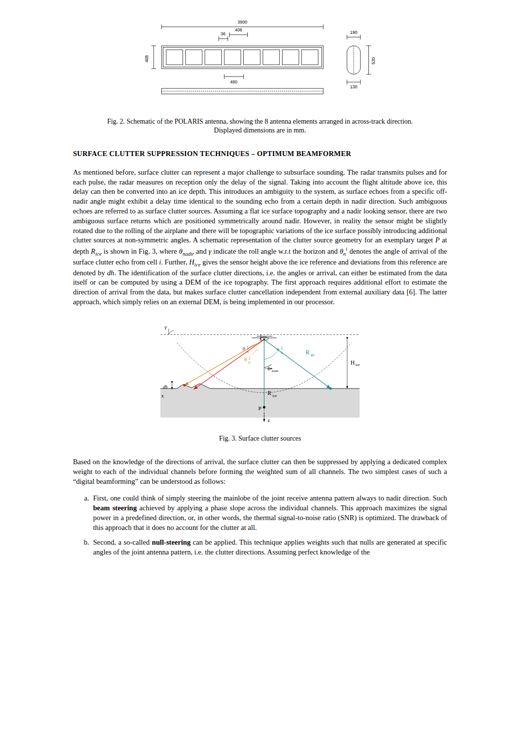3900 408 36 480 190 130 408 520
Fig. 2. Schematic of the POLARIS antenna, showing the 8 antenna elements arranged in across-track direction.
Displayed dimensions are in mm.
SURFACE CLUTTER SUPPRESSION TECHNIQUES – OPTIMUM BEAMFORMER
As mentioned before, surface clutter can represent a major challenge to subsurface sounding. The radar transmits pulses and for each pulse, the radar measures on reception only the delay of the signal. Taking into account the flight altitude above ice, this delay can then be converted into an ice depth. This introduces an ambiguity to the system, as surface echoes from a specific off-nadir angle might exhibit a delay time identical to the sounding echo from a certain depth in nadir direction. Such ambiguous echoes are referred to as surface clutter sources. Assuming a flat ice surface topography and a nadir looking sensor, there are two ambiguous surface returns which are positioned symmetrically around nadir. However, in reality the sensor might be slightly rotated due to the rolling of the airplane and there will be topographic variations of the ice surface possibly introducing additional clutter sources at non-symmetric angles. A schematic representation of the clutter source geometry for an exemplary target P at depth Rice is shown in Fig. 3, where θnadir and γ indicate the roll angle w.r.t the horizon and θni denotes the angle of arrival of the surface clutter echo from cell i. Further, Hice gives the sensor height above the ice reference and deviations from this reference are denoted by dh. The identification of the surface clutter directions, i.e. the angles or arrival, can either be estimated from the data itself or can be computed by using a DEM of the ice topography. The first approach requires additional effort to estimate the direction of arrival from the data, but makes surface clutter cancellation independent from external auxiliary data [6]. The latter approach, which simply relies on an external DEM, is being implemented in our processor.
γ θ 1 n θ 3 n θ 2 n θ nadir R air R ice H ice dh P x z
Fig. 3. Surface clutter sources
Based on the knowledge of the directions of arrival, the surface clutter can then be suppressed by applying a dedicated complex weight to each of the individual channels before forming the weighted sum of all channels. The two simplest cases of such a “digital beamforming” can be understood as follows:
First, one could think of simply steering the mainlobe of the joint receive antenna pattern always to nadir direction. Such beam steering achieved by applying a phase slope across the individual channels. This approach maximizes the signal power in a predefined direction, or, in other words, the thermal signal-to-noise ratio (SNR) is optimized. The drawback of this approach that it does no account for the clutter at all.
Second, a so-called null-steering can be applied. This technique applies weights such that nulls are generated at specific angles of the joint antenna pattern, i.e. the clutter directions. Assuming perfect knowledge of the